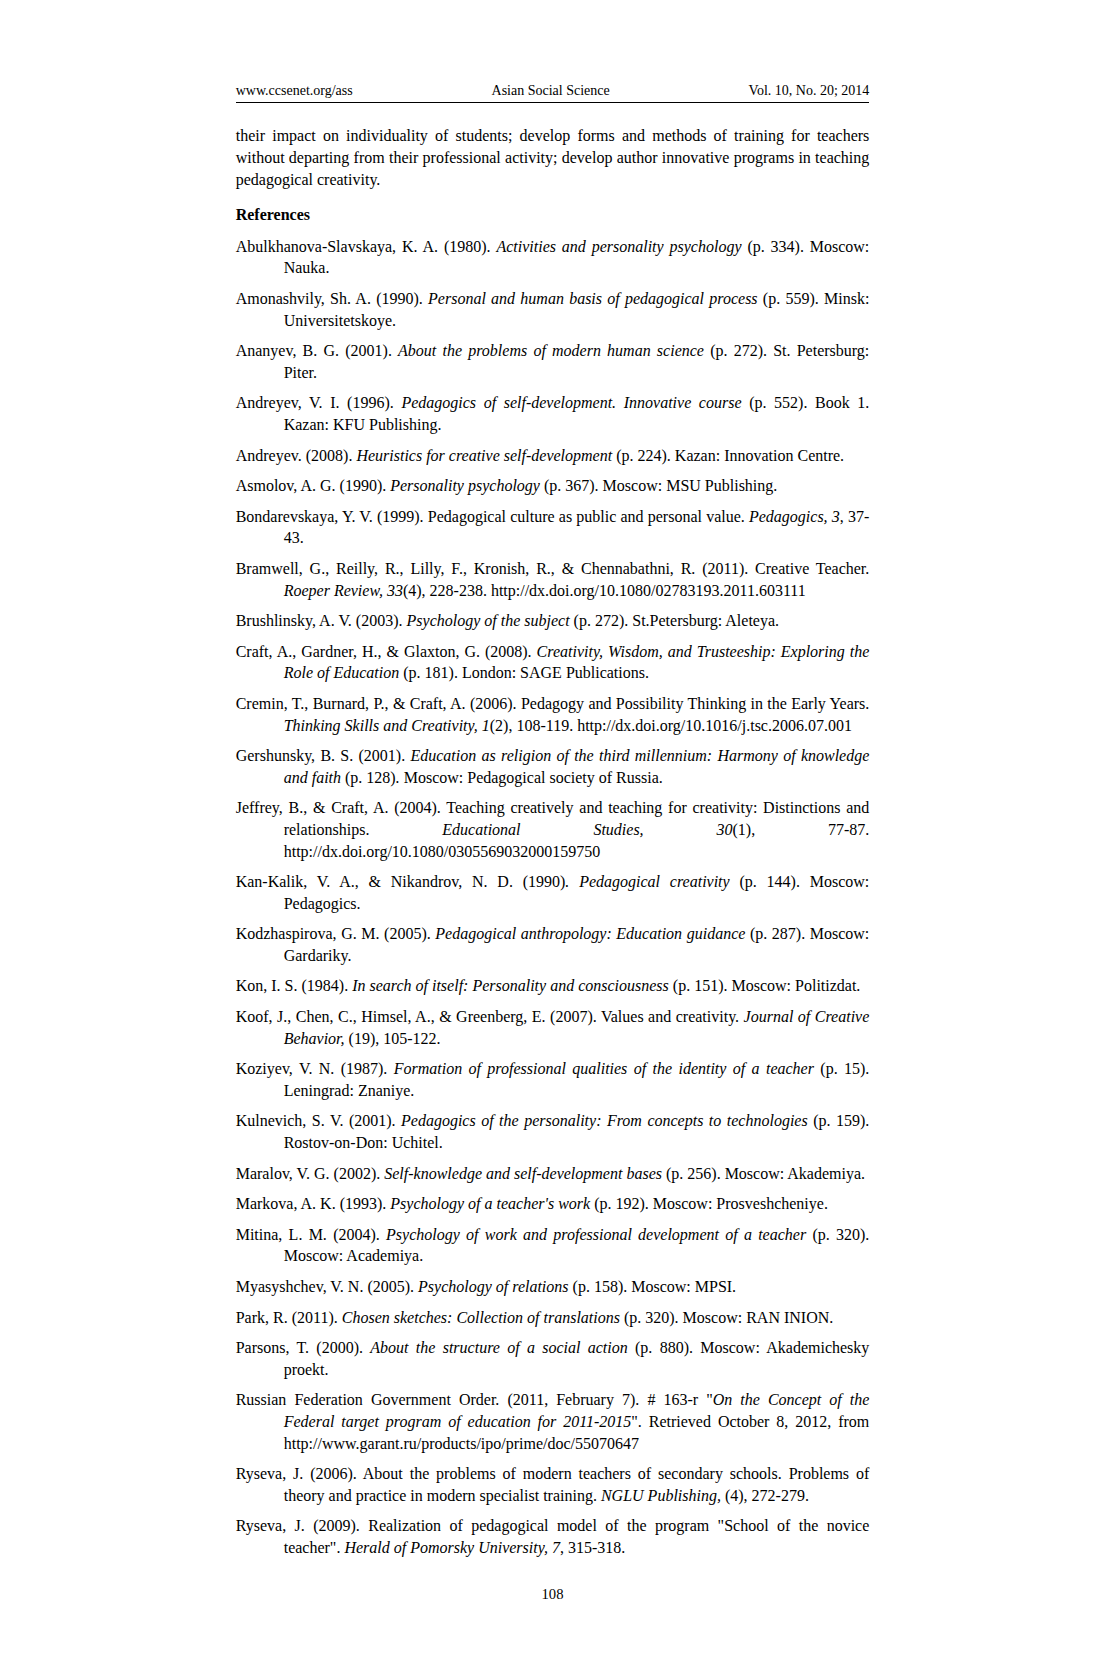www.ccsenet.org/ass
Asian Social Science
Vol. 10, No. 20; 2014
their impact on individuality of students; develop forms and methods of training for teachers without departing from their professional activity; develop author innovative programs in teaching pedagogical creativity.
References
Abulkhanova-Slavskaya, K. A. (1980). Activities and personality psychology (p. 334). Moscow: Nauka.
Amonashvily, Sh. A. (1990). Personal and human basis of pedagogical process (p. 559). Minsk: Universitetskoye.
Ananyev, B. G. (2001). About the problems of modern human science (p. 272). St. Petersburg: Piter.
Andreyev, V. I. (1996). Pedagogics of self-development. Innovative course (p. 552). Book 1. Kazan: KFU Publishing.
Andreyev. (2008). Heuristics for creative self-development (p. 224). Kazan: Innovation Centre.
Asmolov, A. G. (1990). Personality psychology (p. 367). Moscow: MSU Publishing.
Bondarevskaya, Y. V. (1999). Pedagogical culture as public and personal value. Pedagogics, 3, 37-43.
Bramwell, G., Reilly, R., Lilly, F., Kronish, R., & Chennabathni, R. (2011). Creative Teacher. Roeper Review, 33(4), 228-238. http://dx.doi.org/10.1080/02783193.2011.603111
Brushlinsky, A. V. (2003). Psychology of the subject (p. 272). St.Petersburg: Aleteya.
Craft, A., Gardner, H., & Glaxton, G. (2008). Creativity, Wisdom, and Trusteeship: Exploring the Role of Education (p. 181). London: SAGE Publications.
Cremin, T., Burnard, P., & Craft, A. (2006). Pedagogy and Possibility Thinking in the Early Years. Thinking Skills and Creativity, 1(2), 108-119. http://dx.doi.org/10.1016/j.tsc.2006.07.001
Gershunsky, B. S. (2001). Education as religion of the third millennium: Harmony of knowledge and faith (p. 128). Moscow: Pedagogical society of Russia.
Jeffrey, B., & Craft, A. (2004). Teaching creatively and teaching for creativity: Distinctions and relationships. Educational Studies, 30(1), 77-87. http://dx.doi.org/10.1080/0305569032000159750
Kan-Kalik, V. A., & Nikandrov, N. D. (1990). Pedagogical creativity (p. 144). Moscow: Pedagogics.
Kodzhaspirova, G. M. (2005). Pedagogical anthropology: Education guidance (p. 287). Moscow: Gardariky.
Kon, I. S. (1984). In search of itself: Personality and consciousness (p. 151). Moscow: Politizdat.
Koof, J., Chen, C., Himsel, A., & Greenberg, E. (2007). Values and creativity. Journal of Creative Behavior, (19), 105-122.
Koziyev, V. N. (1987). Formation of professional qualities of the identity of a teacher (p. 15). Leningrad: Znaniye.
Kulnevich, S. V. (2001). Pedagogics of the personality: From concepts to technologies (p. 159). Rostov-on-Don: Uchitel.
Maralov, V. G. (2002). Self-knowledge and self-development bases (p. 256). Moscow: Akademiya.
Markova, A. K. (1993). Psychology of a teacher's work (p. 192). Moscow: Prosveshcheniye.
Mitina, L. M. (2004). Psychology of work and professional development of a teacher (p. 320). Moscow: Academiya.
Myasyshchev, V. N. (2005). Psychology of relations (p. 158). Moscow: MPSI.
Park, R. (2011). Chosen sketches: Collection of translations (p. 320). Moscow: RAN INION.
Parsons, T. (2000). About the structure of a social action (p. 880). Moscow: Akademichesky proekt.
Russian Federation Government Order. (2011, February 7). # 163-r "On the Concept of the Federal target program of education for 2011-2015". Retrieved October 8, 2012, from http://www.garant.ru/products/ipo/prime/doc/55070647
Ryseva, J. (2006). About the problems of modern teachers of secondary schools. Problems of theory and practice in modern specialist training. NGLU Publishing, (4), 272-279.
Ryseva, J. (2009). Realization of pedagogical model of the program "School of the novice teacher". Herald of Pomorsky University, 7, 315-318.
108